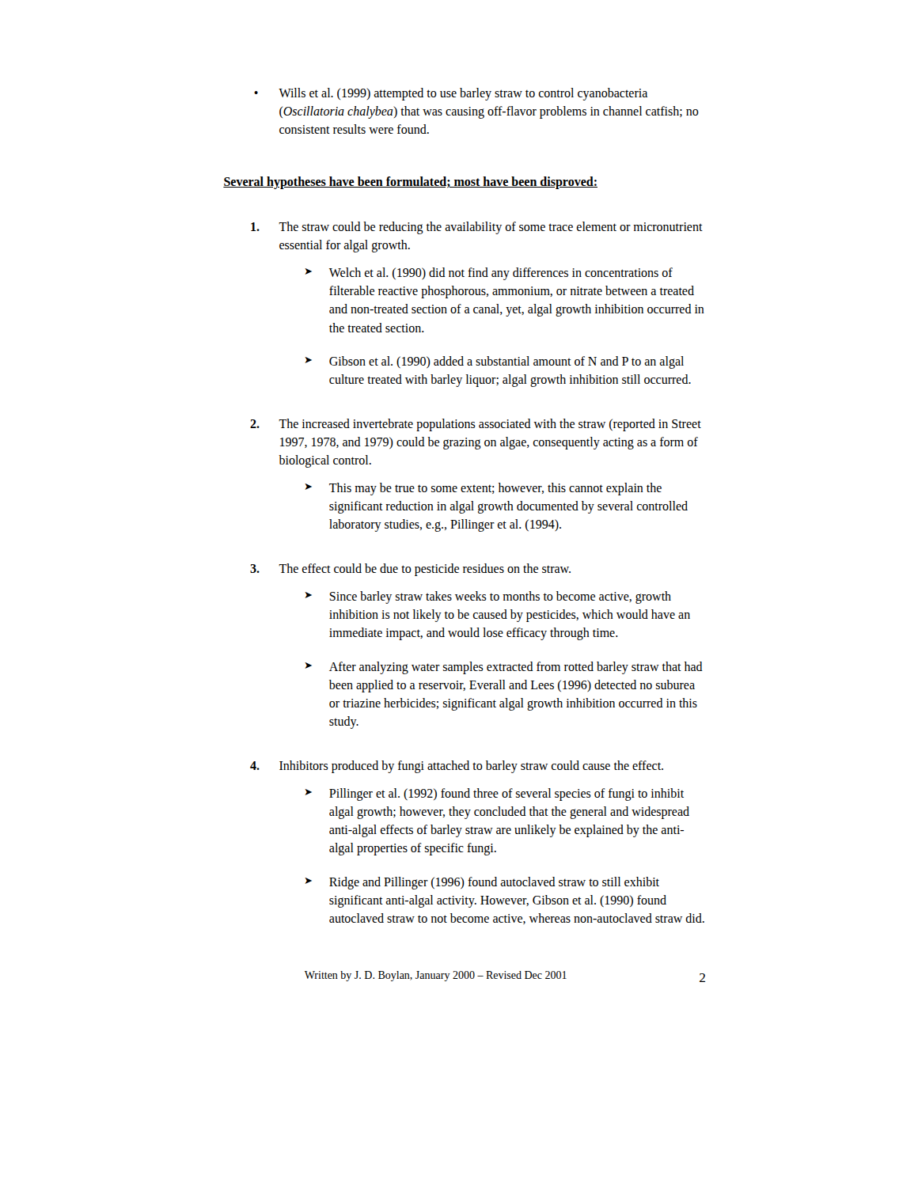Wills et al. (1999) attempted to use barley straw to control cyanobacteria (Oscillatoria chalybea) that was causing off-flavor problems in channel catfish; no consistent results were found.
Several hypotheses have been formulated; most have been disproved:
The straw could be reducing the availability of some trace element or micronutrient essential for algal growth.
Welch et al. (1990) did not find any differences in concentrations of filterable reactive phosphorous, ammonium, or nitrate between a treated and non-treated section of a canal, yet, algal growth inhibition occurred in the treated section.
Gibson et al. (1990) added a substantial amount of N and P to an algal culture treated with barley liquor; algal growth inhibition still occurred.
The increased invertebrate populations associated with the straw (reported in Street 1997, 1978, and 1979) could be grazing on algae, consequently acting as a form of biological control.
This may be true to some extent; however, this cannot explain the significant reduction in algal growth documented by several controlled laboratory studies, e.g., Pillinger et al. (1994).
The effect could be due to pesticide residues on the straw.
Since barley straw takes weeks to months to become active, growth inhibition is not likely to be caused by pesticides, which would have an immediate impact, and would lose efficacy through time.
After analyzing water samples extracted from rotted barley straw that had been applied to a reservoir, Everall and Lees (1996) detected no suburea or triazine herbicides; significant algal growth inhibition occurred in this study.
Inhibitors produced by fungi attached to barley straw could cause the effect.
Pillinger et al. (1992) found three of several species of fungi to inhibit algal growth; however, they concluded that the general and widespread anti-algal effects of barley straw are unlikely be explained by the anti-algal properties of specific fungi.
Ridge and Pillinger (1996) found autoclaved straw to still exhibit significant anti-algal activity. However, Gibson et al. (1990) found autoclaved straw to not become active, whereas non-autoclaved straw did.
Written by J. D. Boylan, January 2000 – Revised Dec 20012